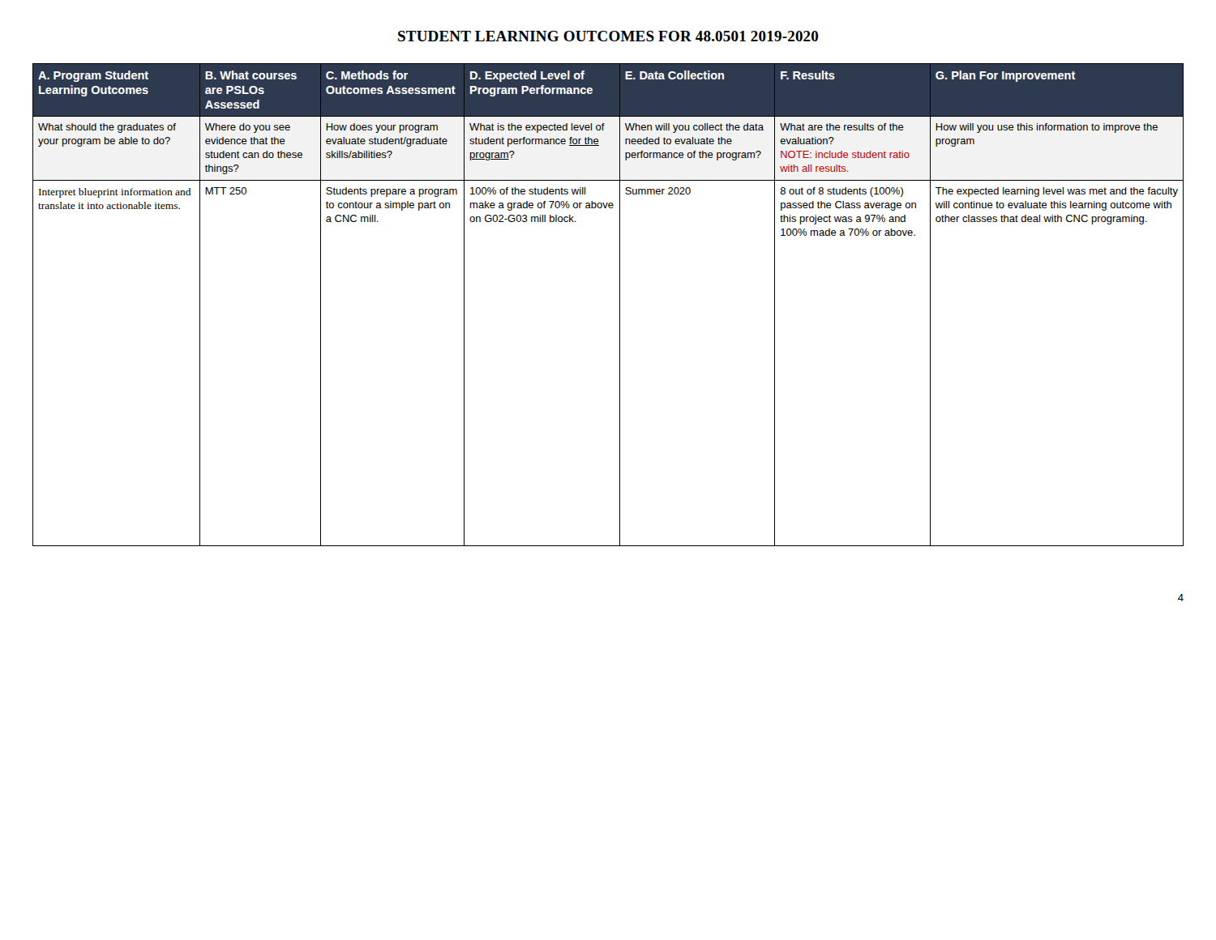STUDENT LEARNING OUTCOMES FOR 48.0501 2019-2020
| A. Program Student Learning Outcomes | B. What courses are PSLOs Assessed | C. Methods for Outcomes Assessment | D. Expected Level of Program Performance | E. Data Collection | F. Results | G. Plan For Improvement |
| --- | --- | --- | --- | --- | --- | --- |
| What should the graduates of your program be able to do? | Where do you see evidence that the student can do these things? | How does your program evaluate student/graduate skills/abilities? | What is the expected level of student performance for the program ? | When will you collect the data needed to evaluate the performance of the program? | What are the results of the evaluation? NOTE: include student ratio with all results. | How will you use this information to improve the program |
| Interpret blueprint information and translate it into actionable items. | MTT 250 | Students prepare a program to contour a simple part on a CNC mill. | 100% of the students will make a grade of 70% or above on G02-G03 mill block. | Summer 2020 | 8 out of 8 students (100%) passed the Class average on this project was a 97% and 100% made a 70% or above. | The expected learning level was met and the faculty will continue to evaluate this learning outcome with other classes that deal with CNC programing. |
4